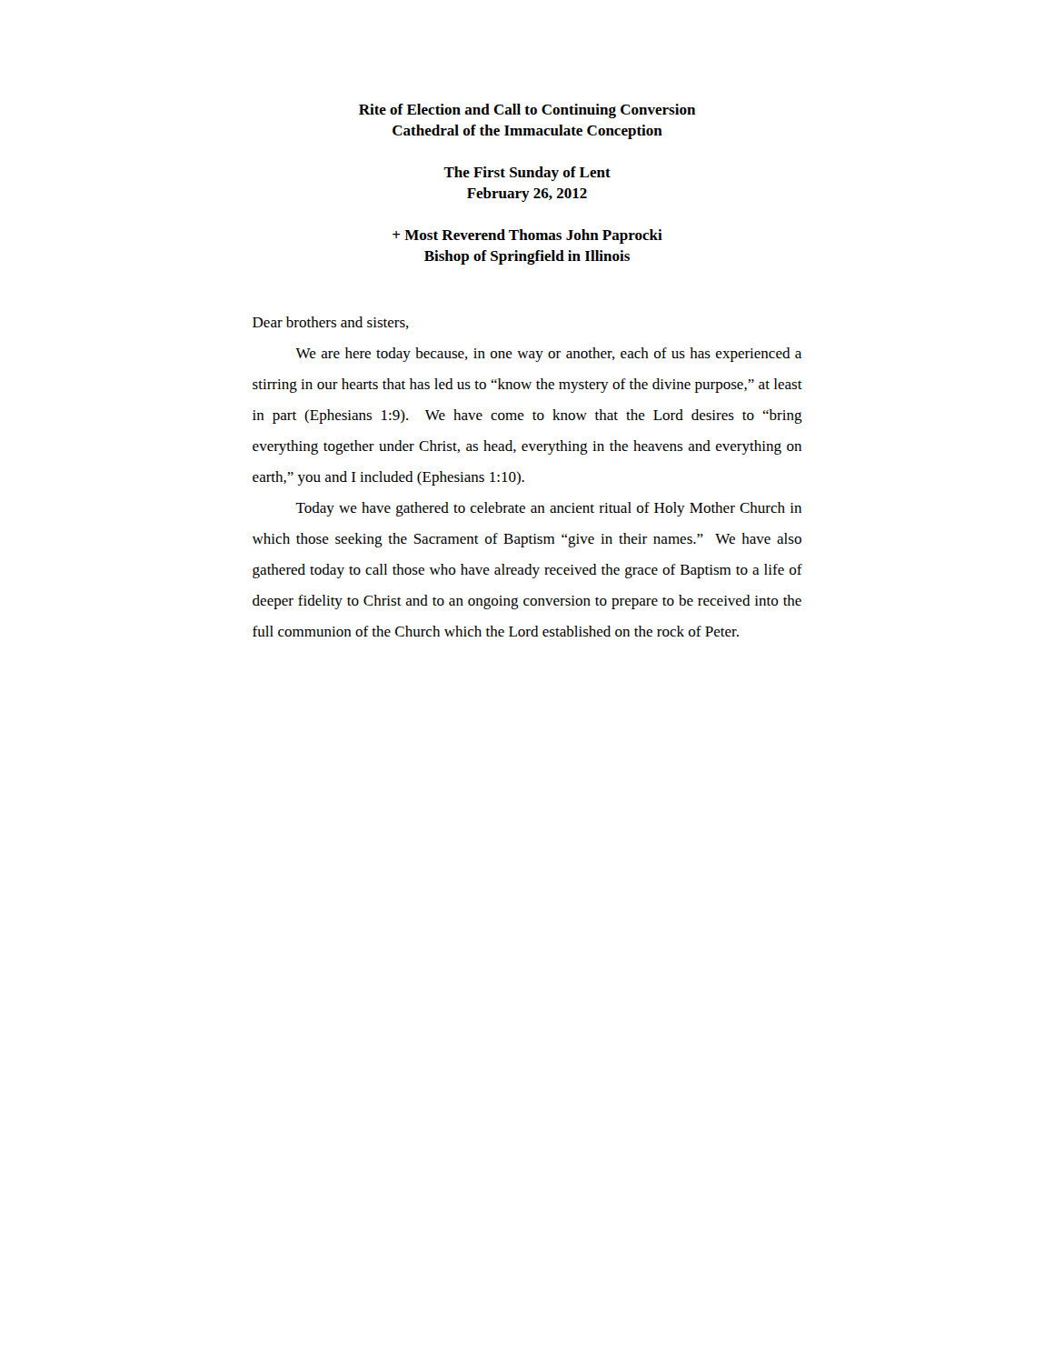Rite of Election and Call to Continuing Conversion
Cathedral of the Immaculate Conception
The First Sunday of Lent
February 26, 2012
+ Most Reverend Thomas John Paprocki
Bishop of Springfield in Illinois
Dear brothers and sisters,
We are here today because, in one way or another, each of us has experienced a stirring in our hearts that has led us to “know the mystery of the divine purpose,” at least in part (Ephesians 1:9). We have come to know that the Lord desires to “bring everything together under Christ, as head, everything in the heavens and everything on earth,” you and I included (Ephesians 1:10).
Today we have gathered to celebrate an ancient ritual of Holy Mother Church in which those seeking the Sacrament of Baptism “give in their names.” We have also gathered today to call those who have already received the grace of Baptism to a life of deeper fidelity to Christ and to an ongoing conversion to prepare to be received into the full communion of the Church which the Lord established on the rock of Peter.